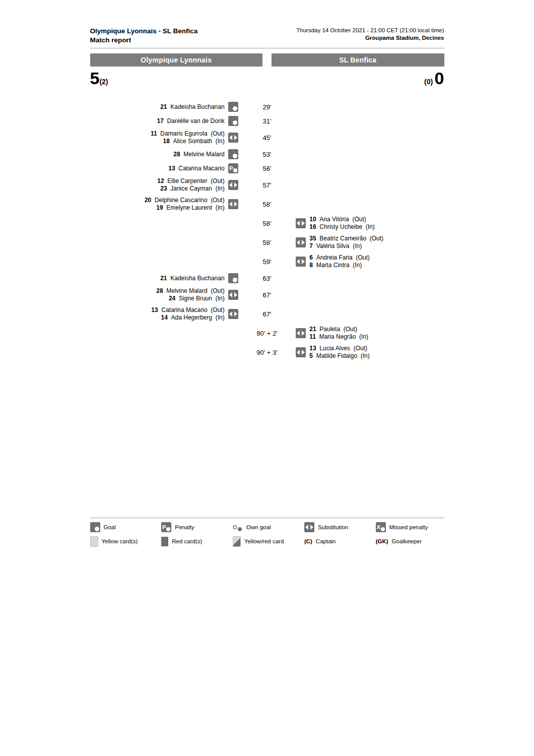Olympique Lyonnais - SL Benfica
Match report
Thursday 14 October 2021 - 21:00 CET (21:00 local time)
Groupama Stadium, Decines
Olympique Lyonnais
SL Benfica
5(2)
(0) 0
| 21 Kadeisha Buchanan | | 29' | | |
| 17 Daniëlle van de Donk | | 31' | | |
| 11 Damaris Egurrola (Out) 18 Alice Sombath (In) | | 45' | | |
| 28 Melvine Malard | | 53' | | |
| 13 Catarina Macario | P | 56' | | |
| 12 Ellie Carpenter (Out) 23 Janice Cayman (In) | | 57' | | |
| 20 Delphine Cascarino (Out) 19 Emelyne Laurent (In) | | 58' | | |
| | | 58' | | 10 Ana Vitória (Out) 16 Christy Ucheibe (In) |
| | | 58' | | 35 Beatriz Cameirão (Out) 7 Valéria Silva (In) |
| | | 59' | | 6 Andreia Faria (Out) 8 Marta Cintra (In) |
| 21 Kadeisha Buchanan | | 63' | | |
| 28 Melvine Malard (Out) 24 Signe Bruun (In) | | 67' | | |
| 13 Catarina Macario (Out) 14 Ada Hegerberg (In) | | 67' | | |
| | | 90' + 2' | | 21 Pauleta (Out) 11 Maria Negrão (In) |
| | | 90' + 3' | | 13 Lucia Alves (Out) 5 Matilde Fidalgo (In) |
Goal
PPenalty
OOwn goal
Substitution
XMissed penalty
Yellow card(s)
Red card(s)
Yellow/red card
(C) Captain
(GK) Goalkeeper